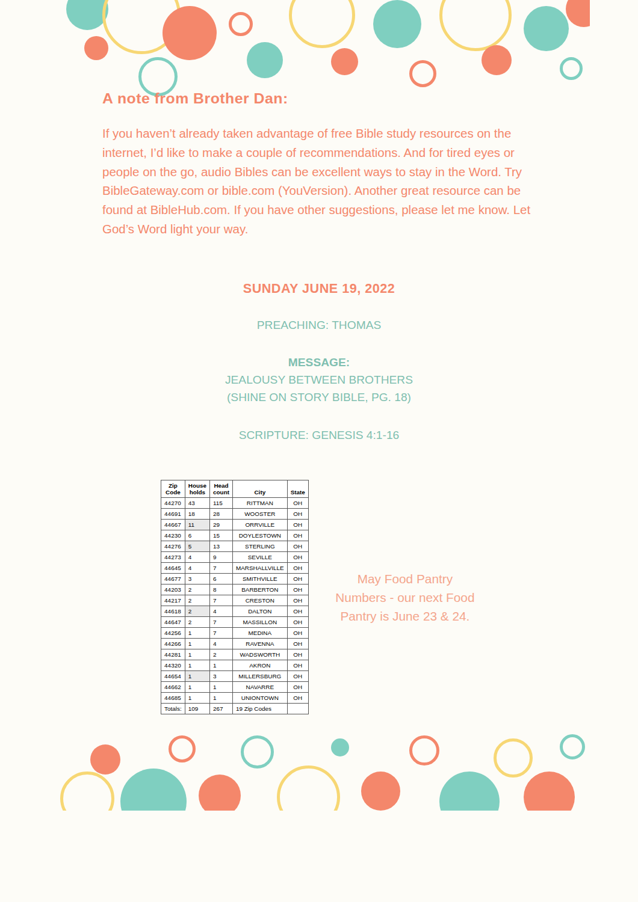A note from Brother Dan:
If you haven’t already taken advantage of free Bible study resources on the internet, I’d like to make a couple of recommendations. And for tired eyes or people on the go, audio Bibles can be excellent ways to stay in the Word. Try BibleGateway.com or bible.com (YouVersion). Another great resource can be found at BibleHub.com. If you have other suggestions, please let me know. Let God’s Word light your way.
SUNDAY JUNE 19, 2022
PREACHING: THOMAS
MESSAGE:
JEALOUSY BETWEEN BROTHERS
(SHINE ON STORY BIBLE, PG. 18)
SCRIPTURE: GENESIS 4:1-16
| Zip Code | House holds | Head count | City | State |
| --- | --- | --- | --- | --- |
| 44270 | 43 | 115 | RITTMAN | OH |
| 44691 | 18 | 28 | WOOSTER | OH |
| 44667 | 11 | 29 | ORRVILLE | OH |
| 44230 | 6 | 15 | DOYLESTOWN | OH |
| 44276 | 5 | 13 | STERLING | OH |
| 44273 | 4 | 9 | SEVILLE | OH |
| 44645 | 4 | 7 | MARSHALLVILLE | OH |
| 44677 | 3 | 6 | SMITHVILLE | OH |
| 44203 | 2 | 8 | BARBERTON | OH |
| 44217 | 2 | 7 | CRESTON | OH |
| 44618 | 2 | 4 | DALTON | OH |
| 44647 | 2 | 7 | MASSILLON | OH |
| 44256 | 1 | 7 | MEDINA | OH |
| 44266 | 1 | 4 | RAVENNA | OH |
| 44281 | 1 | 2 | WADSWORTH | OH |
| 44320 | 1 | 1 | AKRON | OH |
| 44654 | 1 | 3 | MILLERSBURG | OH |
| 44662 | 1 | 1 | NAVARRE | OH |
| 44685 | 1 | 1 | UNIONTOWN | OH |
| Totals: | 109 | 267 | 19 Zip Codes | |
May Food Pantry Numbers - our next Food Pantry is June 23 & 24.